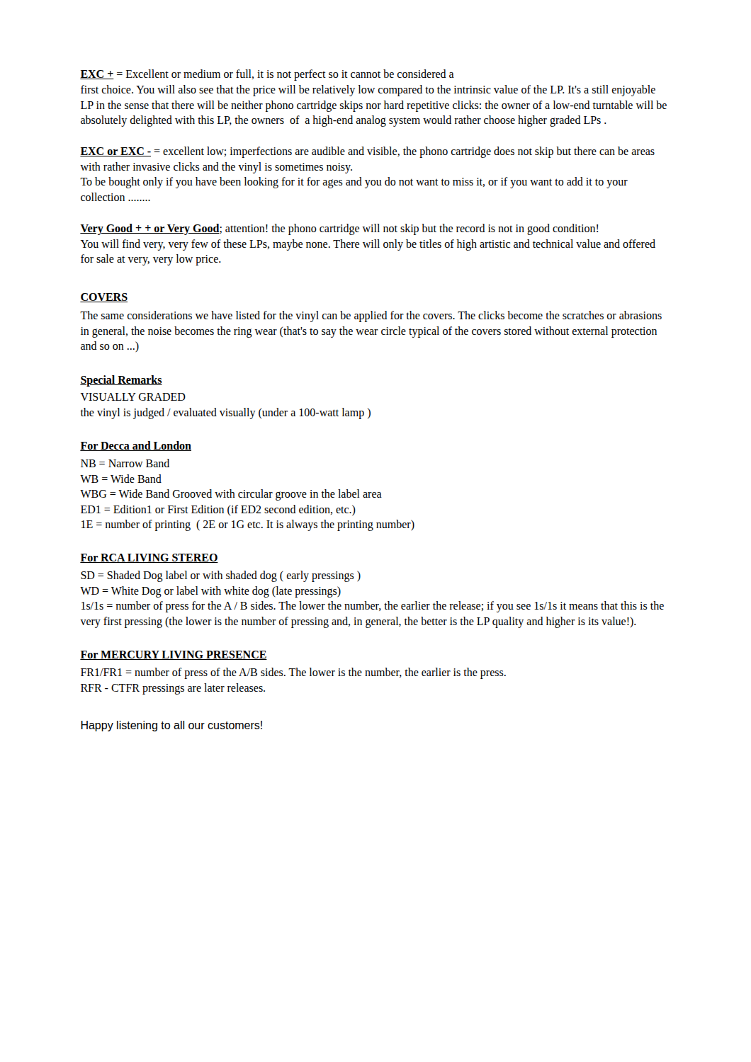EXC + = Excellent or medium or full, it is not perfect so it cannot be considered a
first choice. You will also see that the price will be relatively low compared to the intrinsic value of the LP. It's a still enjoyable LP in the sense that there will be neither phono cartridge skips nor hard repetitive clicks: the owner of a low-end turntable will be absolutely delighted with this LP, the owners of a high-end analog system would rather choose higher graded LPs .
EXC or EXC - = excellent low; imperfections are audible and visible, the phono cartridge does not skip but there can be areas with rather invasive clicks and the vinyl is sometimes noisy.
To be bought only if you have been looking for it for ages and you do not want to miss it, or if you want to add it to your collection ........
Very Good + + or Very Good; attention! the phono cartridge will not skip but the record is not in good condition!
You will find very, very few of these LPs, maybe none. There will only be titles of high artistic and technical value and offered for sale at very, very low price.
COVERS
The same considerations we have listed for the vinyl can be applied for the covers. The clicks become the scratches or abrasions in general, the noise becomes the ring wear (that's to say the wear circle typical of the covers stored without external protection and so on ...)
Special Remarks
VISUALLY GRADED
the vinyl is judged / evaluated visually (under a 100-watt lamp )
For Decca and London
NB = Narrow Band
WB = Wide Band
WBG = Wide Band Grooved with circular groove in the label area
ED1 = Edition1 or First Edition (if ED2 second edition, etc.)
1E = number of printing ( 2E or 1G etc. It is always the printing number)
For RCA LIVING STEREO
SD = Shaded Dog label or with shaded dog ( early pressings )
WD = White Dog or label with white dog (late pressings)
1s/1s = number of press for the A / B sides. The lower the number, the earlier the release; if you see 1s/1s it means that this is the very first pressing (the lower is the number of pressing and, in general, the better is the LP quality and higher is its value!).
For MERCURY LIVING PRESENCE
FR1/FR1 = number of press of the A/B sides. The lower is the number, the earlier is the press.
RFR - CTFR pressings are later releases.
Happy listening to all our customers!